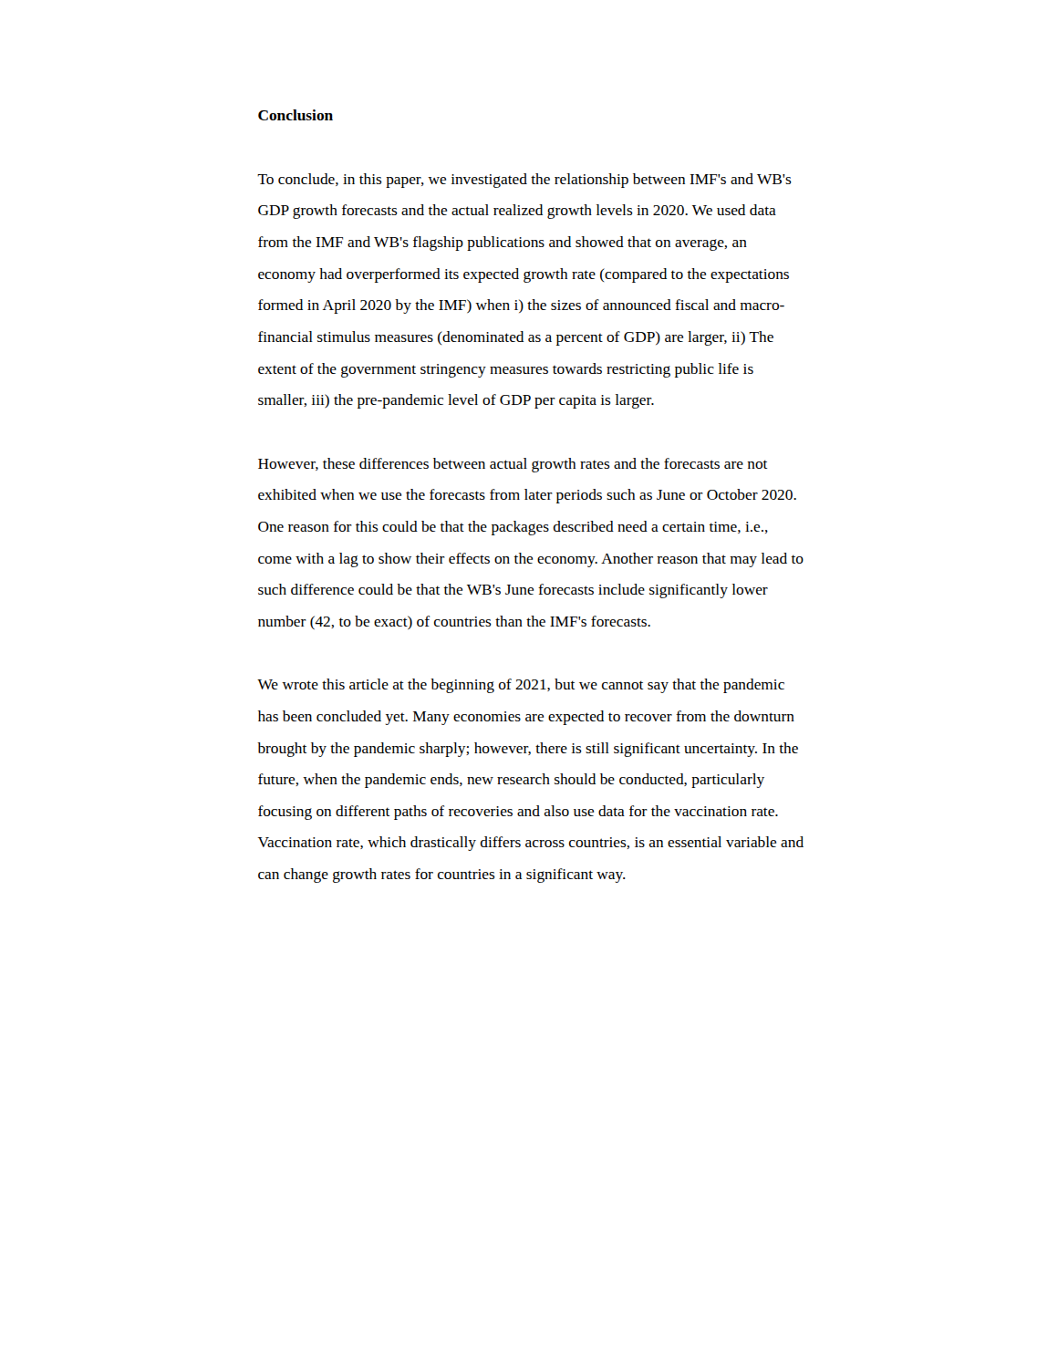Conclusion
To conclude, in this paper, we investigated the relationship between IMF's and WB's GDP growth forecasts and the actual realized growth levels in 2020. We used data from the IMF and WB's flagship publications and showed that on average, an economy had overperformed its expected growth rate (compared to the expectations formed in April 2020 by the IMF) when i) the sizes of announced fiscal and macro-financial stimulus measures (denominated as a percent of GDP) are larger, ii) The extent of the government stringency measures towards restricting public life is smaller, iii) the pre-pandemic level of GDP per capita is larger.
However, these differences between actual growth rates and the forecasts are not exhibited when we use the forecasts from later periods such as June or October 2020. One reason for this could be that the packages described need a certain time, i.e., come with a lag to show their effects on the economy. Another reason that may lead to such difference could be that the WB's June forecasts include significantly lower number (42, to be exact) of countries than the IMF's forecasts.
We wrote this article at the beginning of 2021, but we cannot say that the pandemic has been concluded yet. Many economies are expected to recover from the downturn brought by the pandemic sharply; however, there is still significant uncertainty. In the future, when the pandemic ends, new research should be conducted, particularly focusing on different paths of recoveries and also use data for the vaccination rate. Vaccination rate, which drastically differs across countries, is an essential variable and can change growth rates for countries in a significant way.